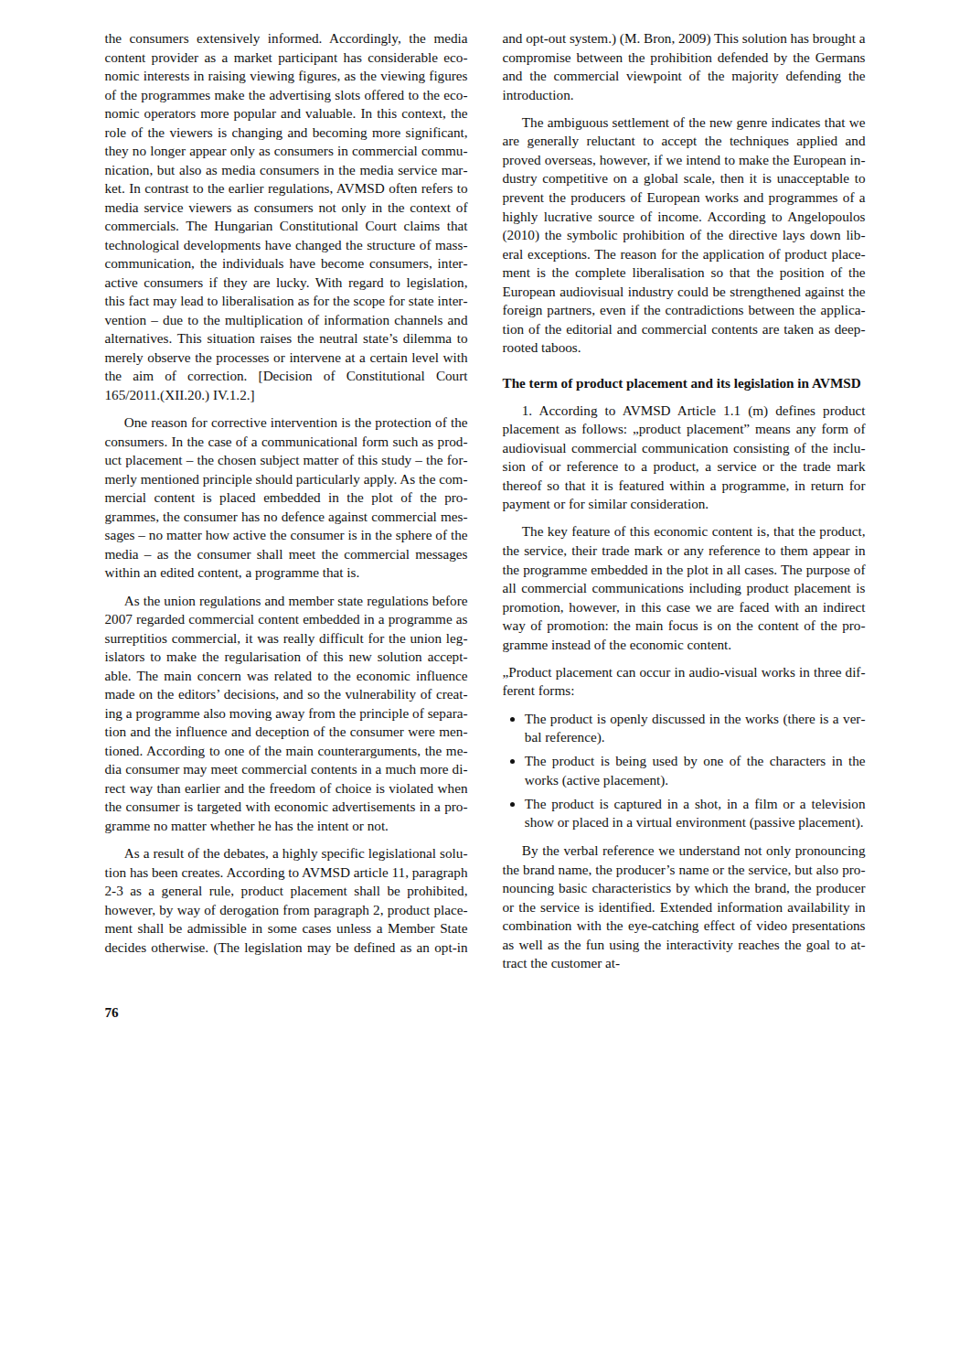the consumers extensively informed. Accordingly, the media content provider as a market participant has considerable economic interests in raising viewing figures, as the viewing figures of the programmes make the advertising slots offered to the economic operators more popular and valuable. In this context, the role of the viewers is changing and becoming more significant, they no longer appear only as consumers in commercial communication, but also as media consumers in the media service market. In contrast to the earlier regulations, AVMSD often refers to media service viewers as consumers not only in the context of commercials. The Hungarian Constitutional Court claims that technological developments have changed the structure of masscommunication, the individuals have become consumers, interactive consumers if they are lucky. With regard to legislation, this fact may lead to liberalisation as for the scope for state intervention – due to the multiplication of information channels and alternatives. This situation raises the neutral state’s dilemma to merely observe the processes or intervene at a certain level with the aim of correction. [Decision of Constitutional Court 165/2011.(XII.20.) IV.1.2.]
One reason for corrective intervention is the protection of the consumers. In the case of a communicational form such as product placement – the chosen subject matter of this study – the formerly mentioned principle should particularly apply. As the commercial content is placed embedded in the plot of the programmes, the consumer has no defence against commercial messages – no matter how active the consumer is in the sphere of the media – as the consumer shall meet the commercial messages within an edited content, a programme that is.
As the union regulations and member state regulations before 2007 regarded commercial content embedded in a programme as surreptitios commercial, it was really difficult for the union legislators to make the regularisation of this new solution acceptable. The main concern was related to the economic influence made on the editors’ decisions, and so the vulnerability of creating a programme also moving away from the principle of separation and the influence and deception of the consumer were mentioned. According to one of the main counterarguments, the media consumer may meet commercial contents in a much more direct way than earlier and the freedom of choice is violated when the consumer is targeted with economic advertisements in a programme no matter whether he has the intent or not.
As a result of the debates, a highly specific legislational solution has been creates. According to AVMSD article 11, paragraph 2-3 as a general rule, product placement shall be prohibited, however, by way of derogation from paragraph 2, product placement shall be admissible in some cases unless a Member State decides otherwise. (The legislation may be defined as an opt-in and opt-out system.) (M. Bron, 2009) This solution has brought a compromise between the prohibition defended by the Germans and the commercial viewpoint of the majority defending the introduction.
The ambiguous settlement of the new genre indicates that we are generally reluctant to accept the techniques applied and proved overseas, however, if we intend to make the European industry competitive on a global scale, then it is unacceptable to prevent the producers of European works and programmes of a highly lucrative source of income. According to Angelopoulos (2010) the symbolic prohibition of the directive lays down liberal exceptions. The reason for the application of product placement is the complete liberalisation so that the position of the European audiovisual industry could be strengthened against the foreign partners, even if the contradictions between the application of the editorial and commercial contents are taken as deep-rooted taboos.
The term of product placement and its legislation in AVMSD
1. According to AVMSD Article 1.1 (m) defines product placement as follows: „product placement” means any form of audiovisual commercial communication consisting of the inclusion of or reference to a product, a service or the trade mark thereof so that it is featured within a programme, in return for payment or for similar consideration.
The key feature of this economic content is, that the product, the service, their trade mark or any reference to them appear in the programme embedded in the plot in all cases. The purpose of all commercial communications including product placement is promotion, however, in this case we are faced with an indirect way of promotion: the main focus is on the content of the programme instead of the economic content.
„Product placement can occur in audio-visual works in three different forms:
The product is openly discussed in the works (there is a verbal reference).
The product is being used by one of the characters in the works (active placement).
The product is captured in a shot, in a film or a television show or placed in a virtual environment (passive placement).
By the verbal reference we understand not only pronouncing the brand name, the producer’s name or the service, but also pronouncing basic characteristics by which the brand, the producer or the service is identified. Extended information availability in combination with the eye-catching effect of video presentations as well as the fun using the interactivity reaches the goal to attract the customer at-
76